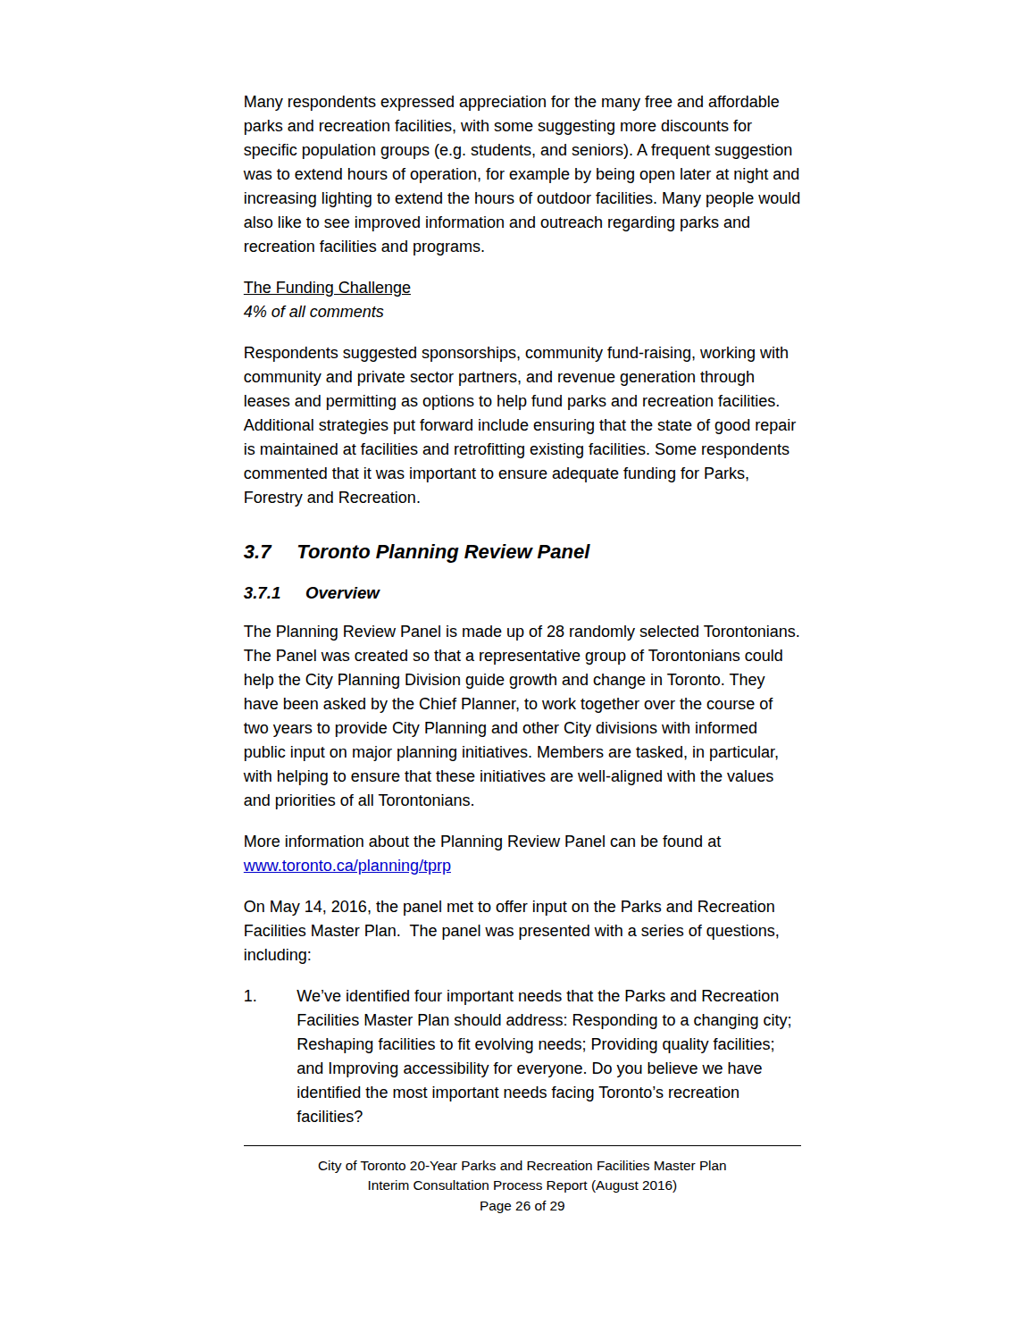Many respondents expressed appreciation for the many free and affordable parks and recreation facilities, with some suggesting more discounts for specific population groups (e.g. students, and seniors). A frequent suggestion was to extend hours of operation, for example by being open later at night and increasing lighting to extend the hours of outdoor facilities. Many people would also like to see improved information and outreach regarding parks and recreation facilities and programs.
The Funding Challenge
4% of all comments
Respondents suggested sponsorships, community fund-raising, working with community and private sector partners, and revenue generation through leases and permitting as options to help fund parks and recreation facilities. Additional strategies put forward include ensuring that the state of good repair is maintained at facilities and retrofitting existing facilities. Some respondents commented that it was important to ensure adequate funding for Parks, Forestry and Recreation.
3.7 Toronto Planning Review Panel
3.7.1 Overview
The Planning Review Panel is made up of 28 randomly selected Torontonians. The Panel was created so that a representative group of Torontonians could help the City Planning Division guide growth and change in Toronto. They have been asked by the Chief Planner, to work together over the course of two years to provide City Planning and other City divisions with informed public input on major planning initiatives. Members are tasked, in particular, with helping to ensure that these initiatives are well-aligned with the values and priorities of all Torontonians.
More information about the Planning Review Panel can be found at
www.toronto.ca/planning/tprp
On May 14, 2016, the panel met to offer input on the Parks and Recreation Facilities Master Plan. The panel was presented with a series of questions, including:
1. We’ve identified four important needs that the Parks and Recreation Facilities Master Plan should address: Responding to a changing city; Reshaping facilities to fit evolving needs; Providing quality facilities; and Improving accessibility for everyone. Do you believe we have identified the most important needs facing Toronto’s recreation facilities?
City of Toronto 20-Year Parks and Recreation Facilities Master Plan
Interim Consultation Process Report (August 2016)
Page 26 of 29